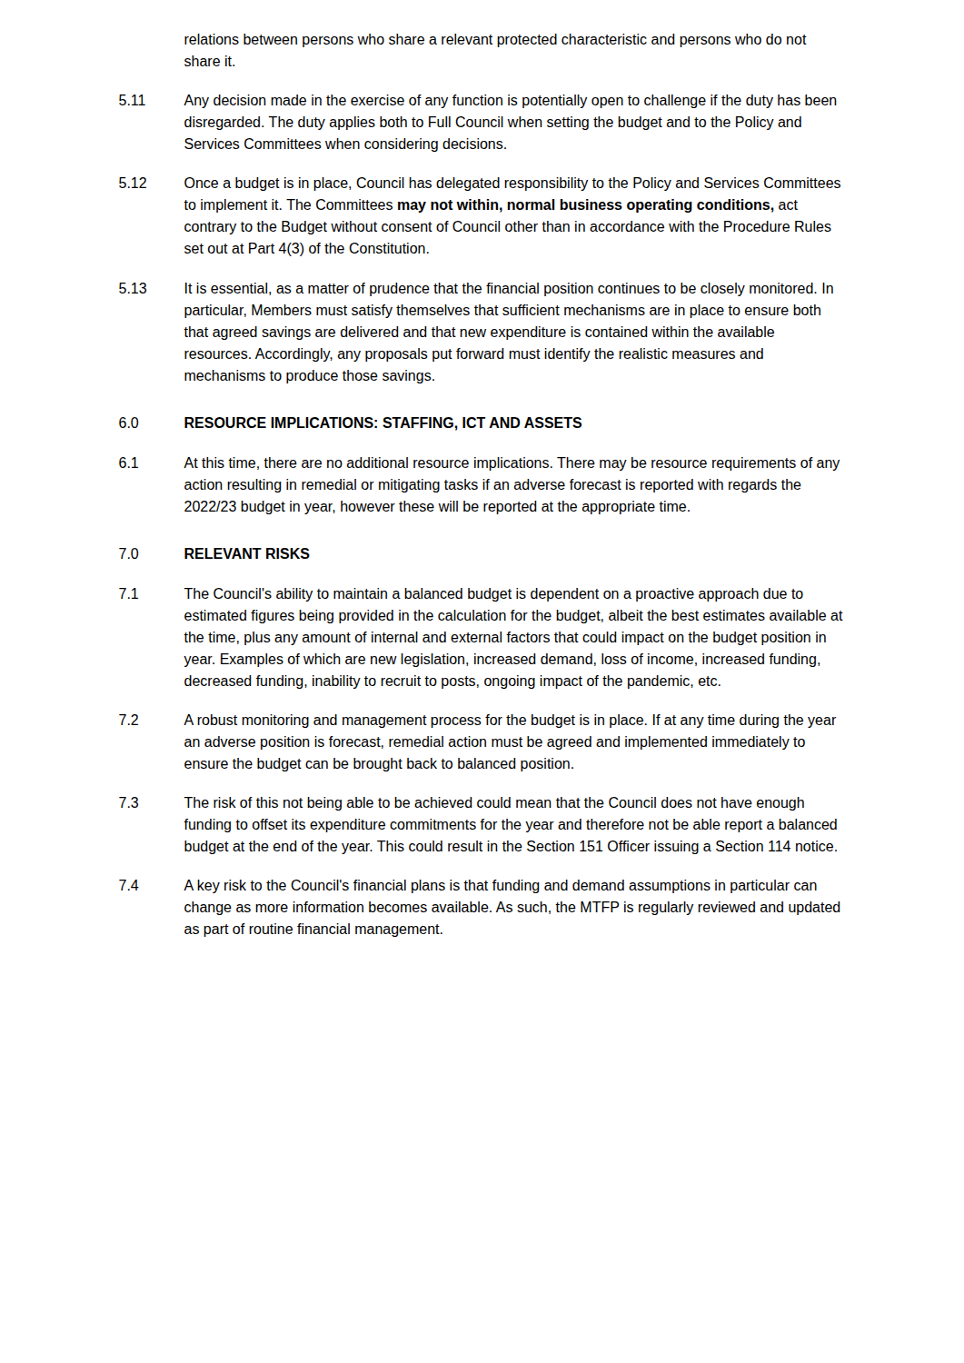relations between persons who share a relevant protected characteristic and persons who do not share it.
5.11
Any decision made in the exercise of any function is potentially open to challenge if the duty has been disregarded. The duty applies both to Full Council when setting the budget and to the Policy and Services Committees when considering decisions.
5.12
Once a budget is in place, Council has delegated responsibility to the Policy and Services Committees to implement it. The Committees may not within, normal business operating conditions, act contrary to the Budget without consent of Council other than in accordance with the Procedure Rules set out at Part 4(3) of the Constitution.
5.13
It is essential, as a matter of prudence that the financial position continues to be closely monitored. In particular, Members must satisfy themselves that sufficient mechanisms are in place to ensure both that agreed savings are delivered and that new expenditure is contained within the available resources. Accordingly, any proposals put forward must identify the realistic measures and mechanisms to produce those savings.
6.0 RESOURCE IMPLICATIONS: STAFFING, ICT AND ASSETS
6.1
At this time, there are no additional resource implications. There may be resource requirements of any action resulting in remedial or mitigating tasks if an adverse forecast is reported with regards the 2022/23 budget in year, however these will be reported at the appropriate time.
7.0 RELEVANT RISKS
7.1
The Council's ability to maintain a balanced budget is dependent on a proactive approach due to estimated figures being provided in the calculation for the budget, albeit the best estimates available at the time, plus any amount of internal and external factors that could impact on the budget position in year. Examples of which are new legislation, increased demand, loss of income, increased funding, decreased funding, inability to recruit to posts, ongoing impact of the pandemic, etc.
7.2
A robust monitoring and management process for the budget is in place. If at any time during the year an adverse position is forecast, remedial action must be agreed and implemented immediately to ensure the budget can be brought back to balanced position.
7.3
The risk of this not being able to be achieved could mean that the Council does not have enough funding to offset its expenditure commitments for the year and therefore not be able report a balanced budget at the end of the year. This could result in the Section 151 Officer issuing a Section 114 notice.
7.4
A key risk to the Council's financial plans is that funding and demand assumptions in particular can change as more information becomes available. As such, the MTFP is regularly reviewed and updated as part of routine financial management.